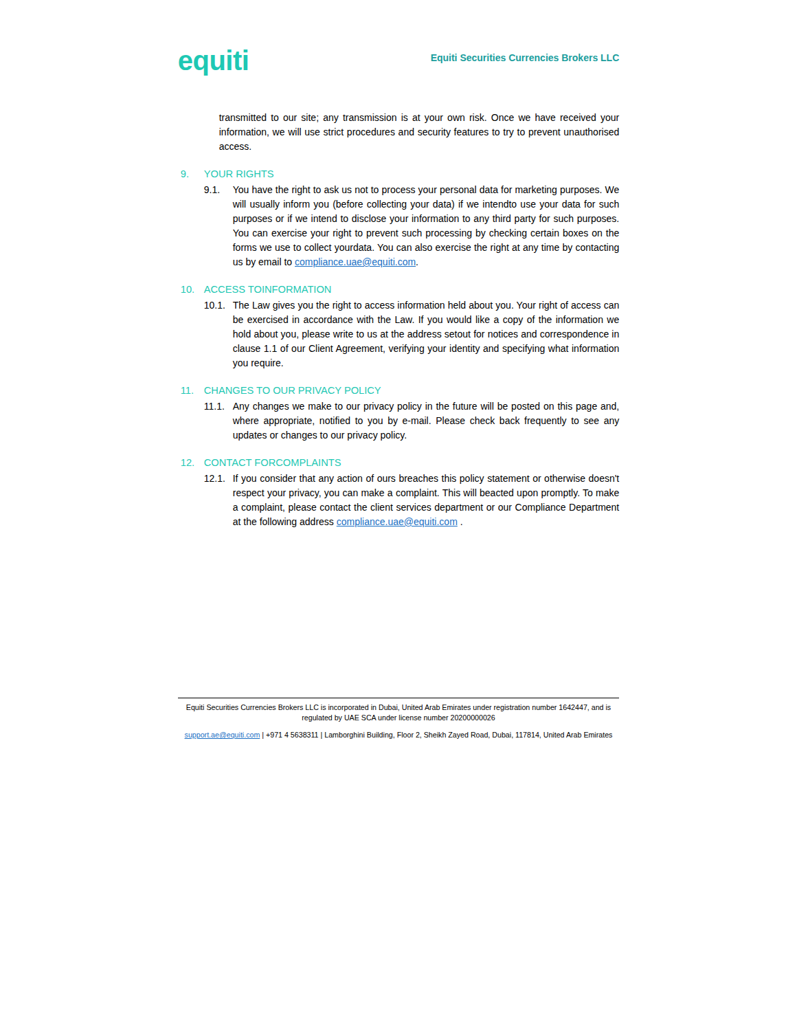equiti
Equiti Securities Currencies Brokers LLC
transmitted to our site; any transmission is at your own risk. Once we have received your information, we will use strict procedures and security features to try to prevent unauthorised access.
9. Your Rights
9.1. You have the right to ask us not to process your personal data for marketing purposes. We will usually inform you (before collecting your data) if we intendto use your data for such purposes or if we intend to disclose your information to any third party for such purposes. You can exercise your right to prevent such processing by checking certain boxes on the forms we use to collect yourdata. You can also exercise the right at any time by contacting us by email to compliance.uae@equiti.com.
10. Access toinformation
10.1. The Law gives you the right to access information held about you. Your right of access can be exercised in accordance with the Law. If you would like a copy of the information we hold about you, please write to us at the address setout for notices and correspondence in clause 1.1 of our Client Agreement, verifying your identity and specifying what information you require.
11. Changes to our privacy policy
11.1. Any changes we make to our privacy policy in the future will be posted on this page and, where appropriate, notified to you by e-mail. Please check back frequently to see any updates or changes to our privacy policy.
12. Contact forcomplaints
12.1. If you consider that any action of ours breaches this policy statement or otherwise doesn't respect your privacy, you can make a complaint. This will beacted upon promptly. To make a complaint, please contact the client services department or our Compliance Department at the following address compliance.uae@equiti.com .
Equiti Securities Currencies Brokers LLC is incorporated in Dubai, United Arab Emirates under registration number 1642447, and is regulated by UAE SCA under license number 20200000026
support.ae@equiti.com | +971 4 5638311 | Lamborghini Building, Floor 2, Sheikh Zayed Road, Dubai, 117814, United Arab Emirates